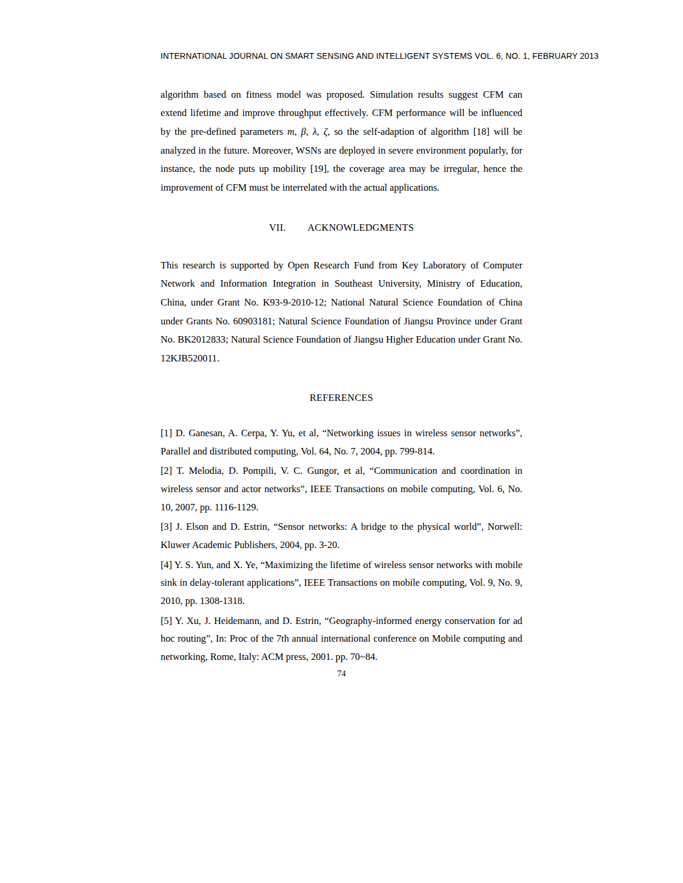INTERNATIONAL JOURNAL ON SMART SENSING AND INTELLIGENT SYSTEMS VOL. 6, NO. 1, FEBRUARY 2013
algorithm based on fitness model was proposed. Simulation results suggest CFM can extend lifetime and improve throughput effectively. CFM performance will be influenced by the pre-defined parameters m, β, λ, ζ, so the self-adaption of algorithm [18] will be analyzed in the future. Moreover, WSNs are deployed in severe environment popularly, for instance, the node puts up mobility [19], the coverage area may be irregular, hence the improvement of CFM must be interrelated with the actual applications.
VII. ACKNOWLEDGMENTS
This research is supported by Open Research Fund from Key Laboratory of Computer Network and Information Integration in Southeast University, Ministry of Education, China, under Grant No. K93-9-2010-12; National Natural Science Foundation of China under Grants No. 60903181; Natural Science Foundation of Jiangsu Province under Grant No. BK2012833; Natural Science Foundation of Jiangsu Higher Education under Grant No. 12KJB520011.
REFERENCES
[1] D. Ganesan, A. Cerpa, Y. Yu, et al, “Networking issues in wireless sensor networks”, Parallel and distributed computing, Vol. 64, No. 7, 2004, pp. 799-814.
[2] T. Melodia, D. Pompili, V. C. Gungor, et al, “Communication and coordination in wireless sensor and actor networks”, IEEE Transactions on mobile computing, Vol. 6, No. 10, 2007, pp. 1116-1129.
[3] J. Elson and D. Estrin, “Sensor networks: A bridge to the physical world”, Norwell: Kluwer Academic Publishers, 2004, pp. 3-20.
[4] Y. S. Yun, and X. Ye, “Maximizing the lifetime of wireless sensor networks with mobile sink in delay-tolerant applications”, IEEE Transactions on mobile computing, Vol. 9, No. 9, 2010, pp. 1308-1318.
[5] Y. Xu, J. Heidemann, and D. Estrin, “Geography-informed energy conservation for ad hoc routing”, In: Proc of the 7th annual international conference on Mobile computing and networking, Rome, Italy: ACM press, 2001. pp. 70~84.
74